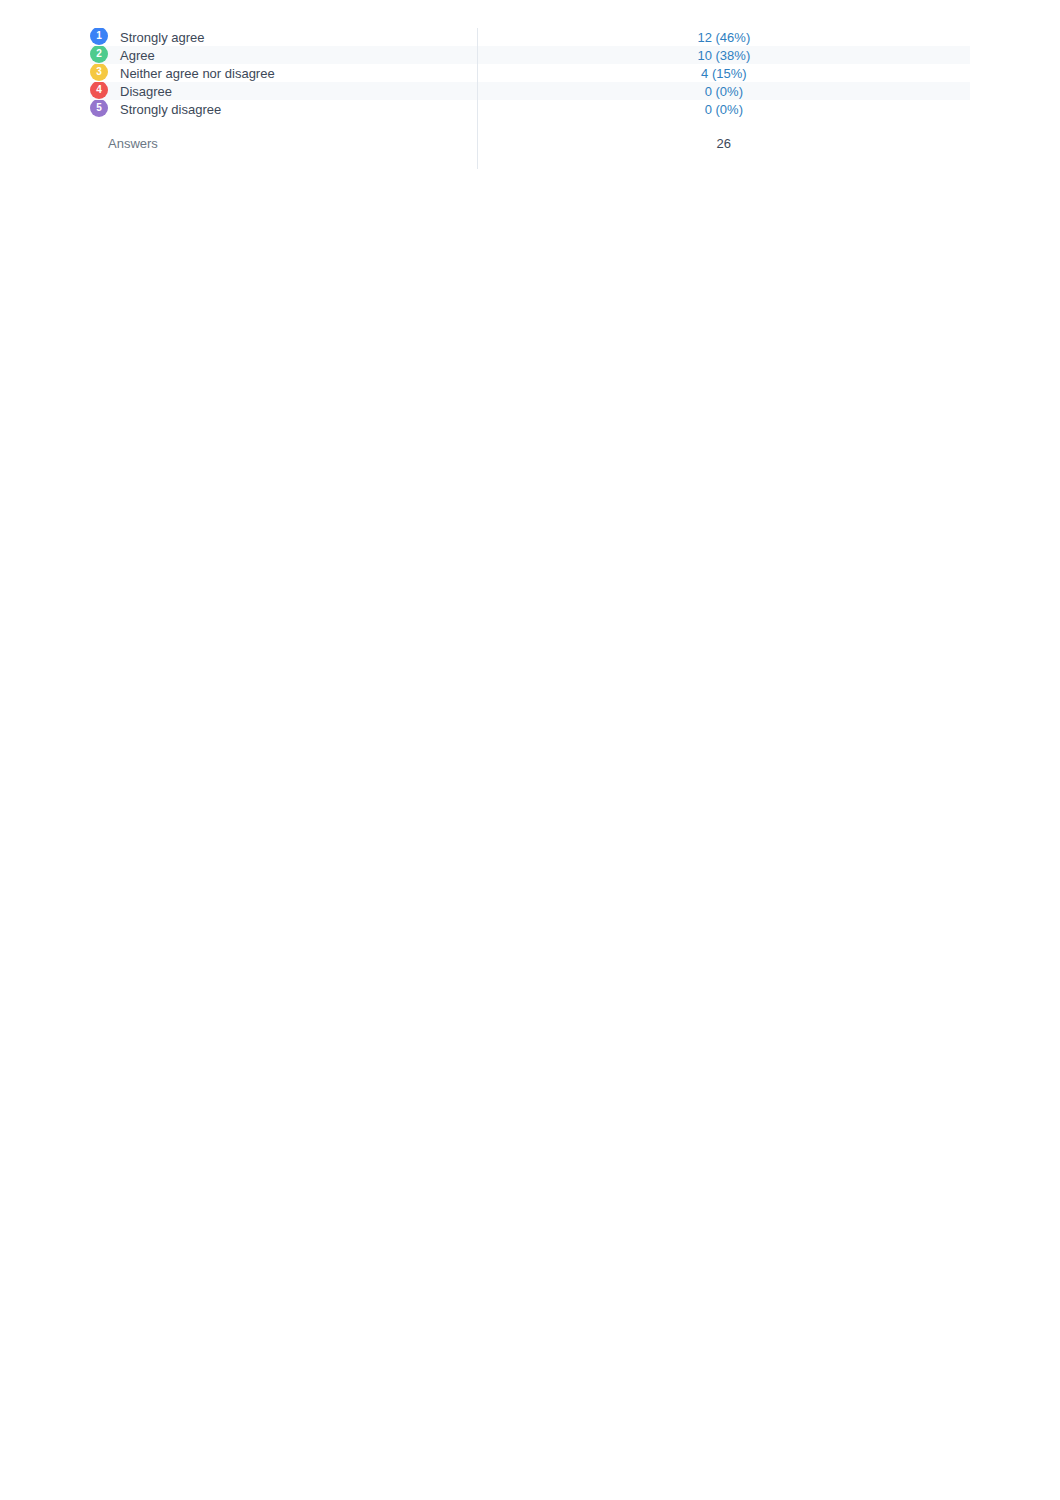| 1 Strongly agree | 12 (46%) |
| 2 Agree | 10 (38%) |
| 3 Neither agree nor disagree | 4 (15%) |
| 4 Disagree | 0 (0%) |
| 5 Strongly disagree | 0 (0%) |
| Answers | 26 |